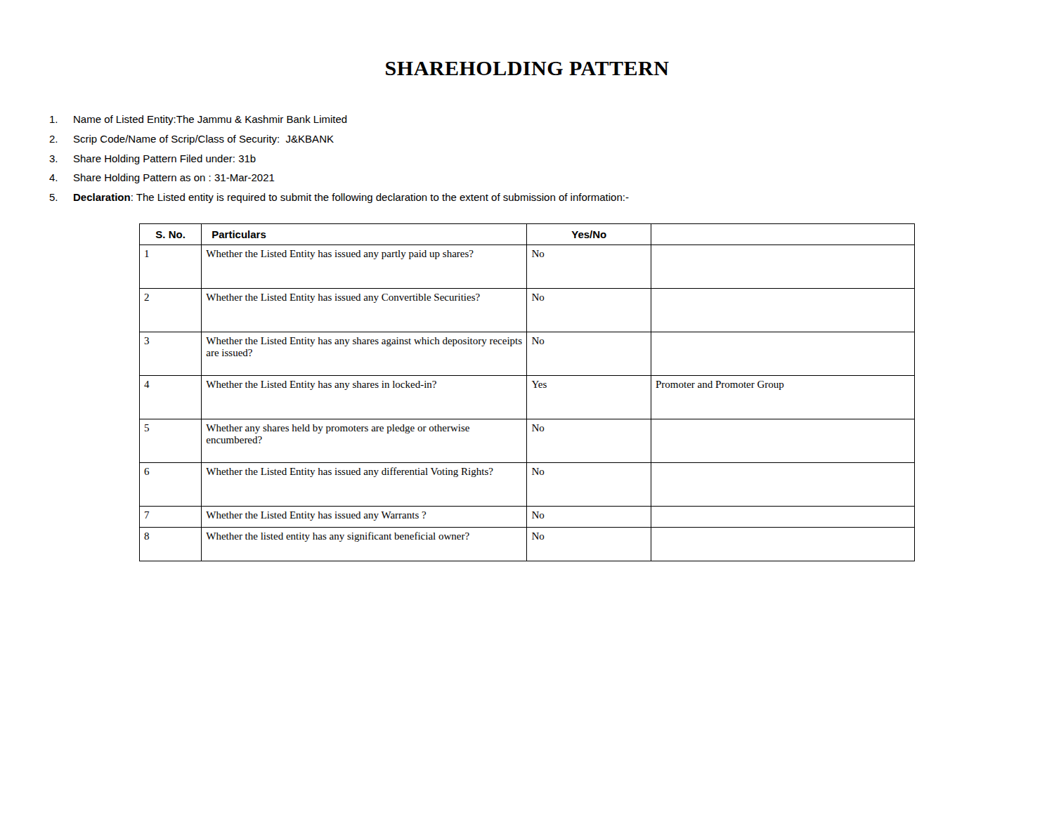SHAREHOLDING PATTERN
Name of Listed Entity:The Jammu & Kashmir Bank Limited
Scrip Code/Name of Scrip/Class of Security: J&KBANK
Share Holding Pattern Filed under: 31b
Share Holding Pattern as on : 31-Mar-2021
Declaration: The Listed entity is required to submit the following declaration to the extent of submission of information:-
| S. No. | Particulars | Yes/No | |
| --- | --- | --- | --- |
| 1 | Whether the Listed Entity has issued any partly paid up shares? | No | |
| 2 | Whether the Listed Entity has issued any Convertible Securities? | No | |
| 3 | Whether the Listed Entity has any shares against which depository receipts are issued? | No | |
| 4 | Whether the Listed Entity has any shares in locked-in? | Yes | Promoter and Promoter Group |
| 5 | Whether any shares held by promoters are pledge or otherwise encumbered? | No | |
| 6 | Whether the Listed Entity has issued any differential Voting Rights? | No | |
| 7 | Whether the Listed Entity has issued any Warrants ? | No | |
| 8 | Whether the listed entity has any significant beneficial owner? | No | |